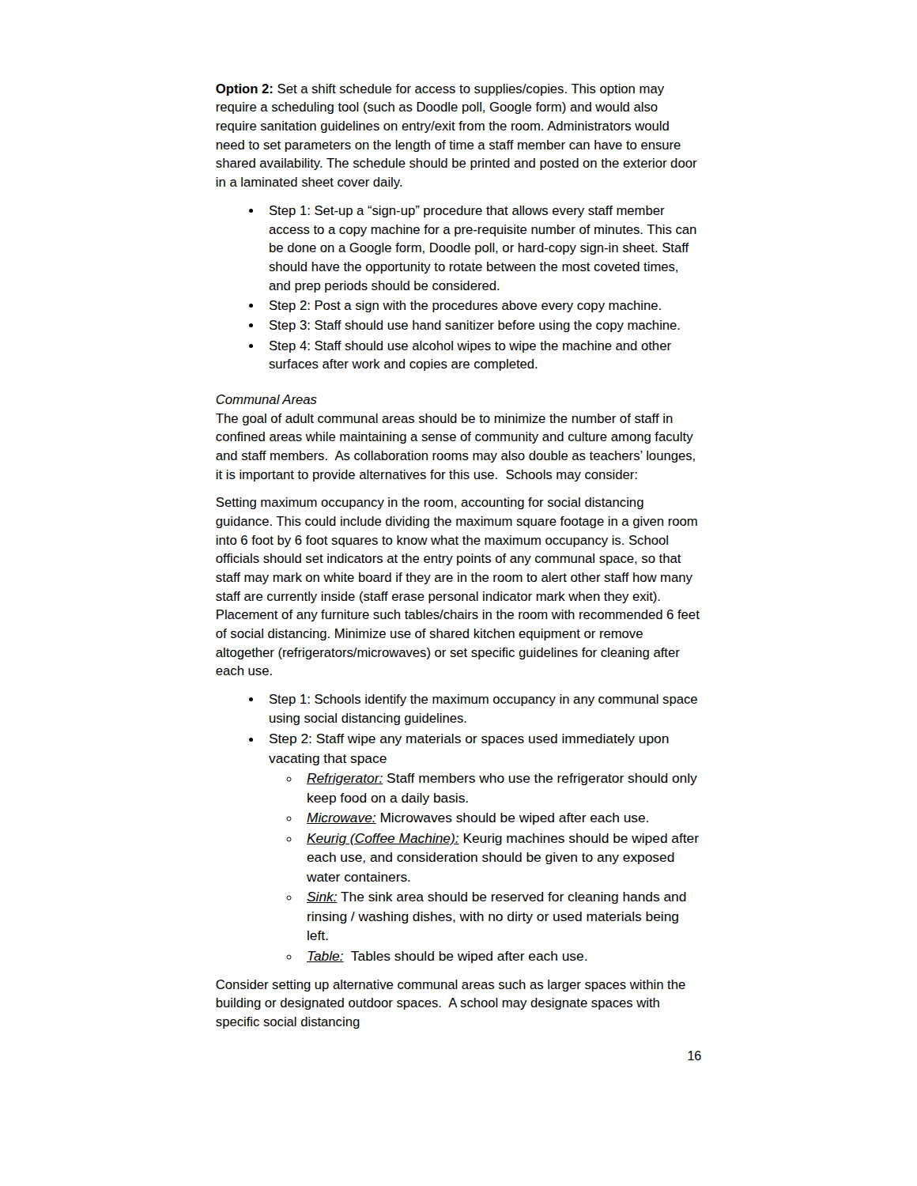Option 2: Set a shift schedule for access to supplies/copies. This option may require a scheduling tool (such as Doodle poll, Google form) and would also require sanitation guidelines on entry/exit from the room. Administrators would need to set parameters on the length of time a staff member can have to ensure shared availability. The schedule should be printed and posted on the exterior door in a laminated sheet cover daily.
Step 1: Set-up a “sign-up” procedure that allows every staff member access to a copy machine for a pre-requisite number of minutes. This can be done on a Google form, Doodle poll, or hard-copy sign-in sheet. Staff should have the opportunity to rotate between the most coveted times, and prep periods should be considered.
Step 2: Post a sign with the procedures above every copy machine.
Step 3: Staff should use hand sanitizer before using the copy machine.
Step 4: Staff should use alcohol wipes to wipe the machine and other surfaces after work and copies are completed.
Communal Areas
The goal of adult communal areas should be to minimize the number of staff in confined areas while maintaining a sense of community and culture among faculty and staff members. As collaboration rooms may also double as teachers’ lounges, it is important to provide alternatives for this use. Schools may consider:
Setting maximum occupancy in the room, accounting for social distancing guidance. This could include dividing the maximum square footage in a given room into 6 foot by 6 foot squares to know what the maximum occupancy is. School officials should set indicators at the entry points of any communal space, so that staff may mark on white board if they are in the room to alert other staff how many staff are currently inside (staff erase personal indicator mark when they exit). Placement of any furniture such tables/chairs in the room with recommended 6 feet of social distancing. Minimize use of shared kitchen equipment or remove altogether (refrigerators/microwaves) or set specific guidelines for cleaning after each use.
Step 1: Schools identify the maximum occupancy in any communal space using social distancing guidelines.
Step 2: Staff wipe any materials or spaces used immediately upon vacating that space
Refrigerator: Staff members who use the refrigerator should only keep food on a daily basis.
Microwave: Microwaves should be wiped after each use.
Keurig (Coffee Machine): Keurig machines should be wiped after each use, and consideration should be given to any exposed water containers.
Sink: The sink area should be reserved for cleaning hands and rinsing / washing dishes, with no dirty or used materials being left.
Table: Tables should be wiped after each use.
Consider setting up alternative communal areas such as larger spaces within the building or designated outdoor spaces. A school may designate spaces with specific social distancing
16